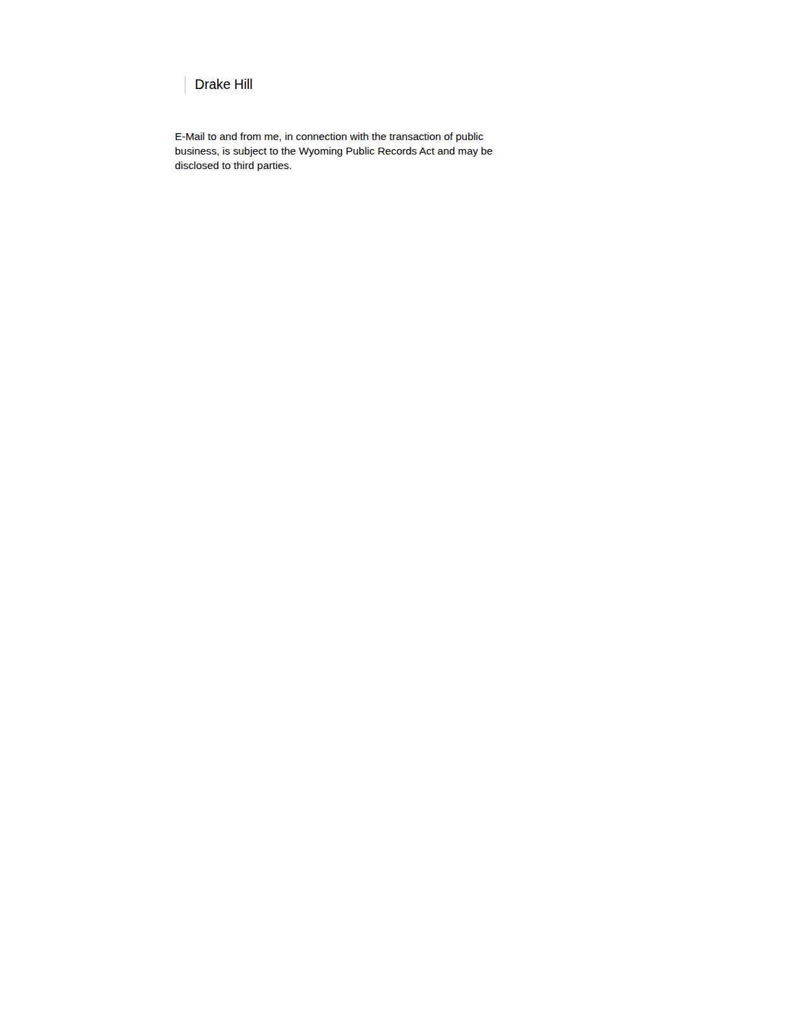Drake Hill
E-Mail to and from me, in connection with the transaction of public business, is subject to the Wyoming Public Records Act and may be disclosed to third parties.